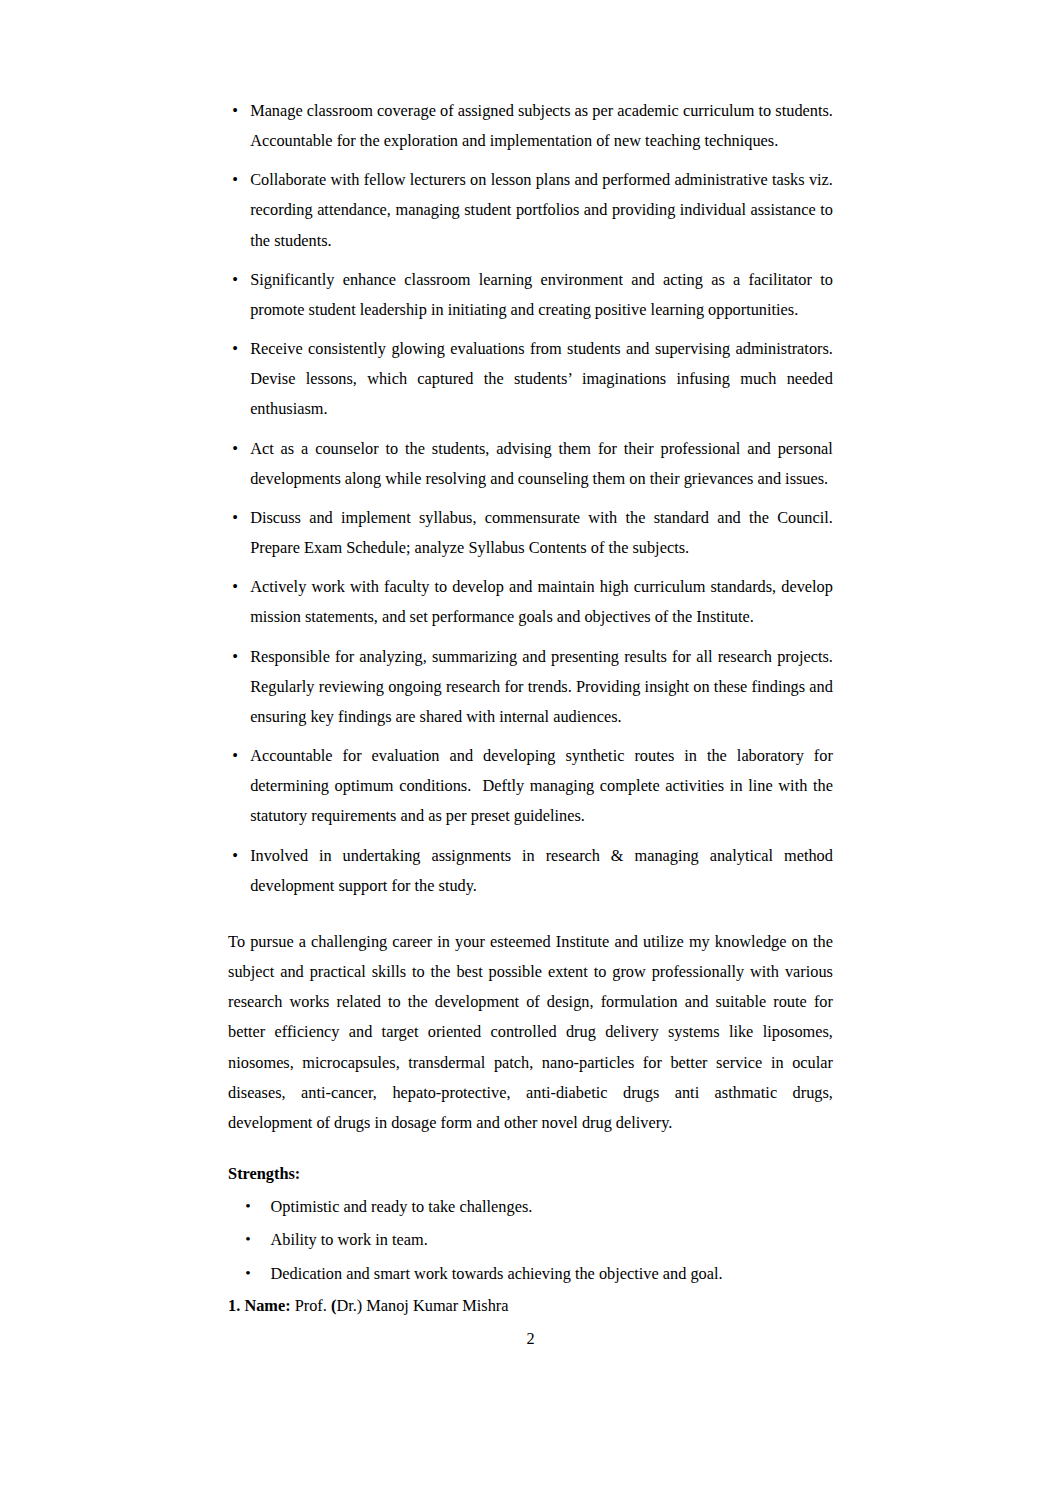Manage classroom coverage of assigned subjects as per academic curriculum to students. Accountable for the exploration and implementation of new teaching techniques.
Collaborate with fellow lecturers on lesson plans and performed administrative tasks viz. recording attendance, managing student portfolios and providing individual assistance to the students.
Significantly enhance classroom learning environment and acting as a facilitator to promote student leadership in initiating and creating positive learning opportunities.
Receive consistently glowing evaluations from students and supervising administrators. Devise lessons, which captured the students’ imaginations infusing much needed enthusiasm.
Act as a counselor to the students, advising them for their professional and personal developments along while resolving and counseling them on their grievances and issues.
Discuss and implement syllabus, commensurate with the standard and the Council. Prepare Exam Schedule; analyze Syllabus Contents of the subjects.
Actively work with faculty to develop and maintain high curriculum standards, develop mission statements, and set performance goals and objectives of the Institute.
Responsible for analyzing, summarizing and presenting results for all research projects. Regularly reviewing ongoing research for trends. Providing insight on these findings and ensuring key findings are shared with internal audiences.
Accountable for evaluation and developing synthetic routes in the laboratory for determining optimum conditions. Deftly managing complete activities in line with the statutory requirements and as per preset guidelines.
Involved in undertaking assignments in research & managing analytical method development support for the study.
To pursue a challenging career in your esteemed Institute and utilize my knowledge on the subject and practical skills to the best possible extent to grow professionally with various research works related to the development of design, formulation and suitable route for better efficiency and target oriented controlled drug delivery systems like liposomes, niosomes, microcapsules, transdermal patch, nano-particles for better service in ocular diseases, anti-cancer, hepato-protective, anti-diabetic drugs anti asthmatic drugs, development of drugs in dosage form and other novel drug delivery.
Strengths:
Optimistic and ready to take challenges.
Ability to work in team.
Dedication and smart work towards achieving the objective and goal.
1. Name: Prof. (Dr.) Manoj Kumar Mishra
2